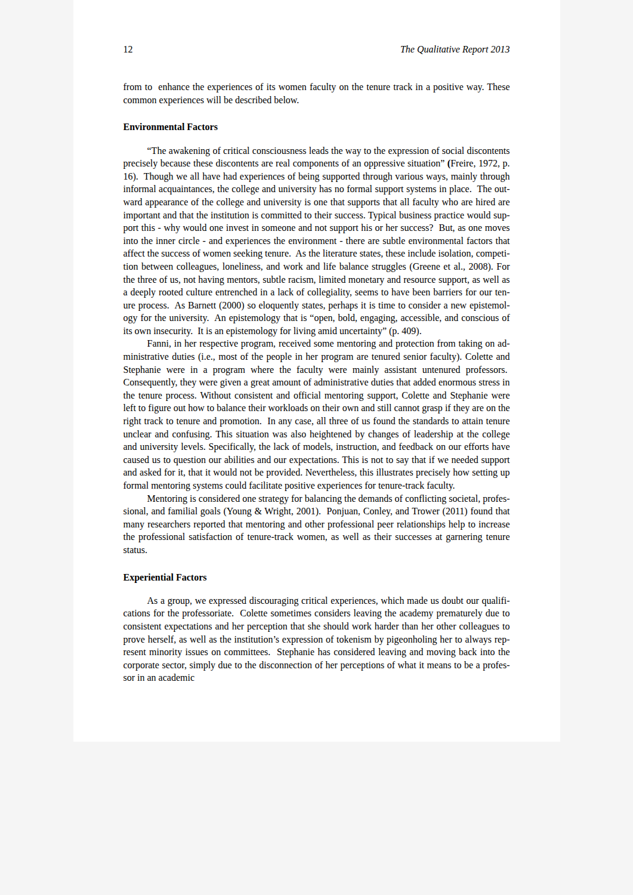12 The Qualitative Report 2013
from to enhance the experiences of its women faculty on the tenure track in a positive way. These common experiences will be described below.
Environmental Factors
“The awakening of critical consciousness leads the way to the expression of social discontents precisely because these discontents are real components of an oppressive situation” (Freire, 1972, p. 16). Though we all have had experiences of being supported through various ways, mainly through informal acquaintances, the college and university has no formal support systems in place. The outward appearance of the college and university is one that supports that all faculty who are hired are important and that the institution is committed to their success. Typical business practice would support this - why would one invest in someone and not support his or her success? But, as one moves into the inner circle - and experiences the environment - there are subtle environmental factors that affect the success of women seeking tenure. As the literature states, these include isolation, competition between colleagues, loneliness, and work and life balance struggles (Greene et al., 2008). For the three of us, not having mentors, subtle racism, limited monetary and resource support, as well as a deeply rooted culture entrenched in a lack of collegiality, seems to have been barriers for our tenure process. As Barnett (2000) so eloquently states, perhaps it is time to consider a new epistemology for the university. An epistemology that is “open, bold, engaging, accessible, and conscious of its own insecurity. It is an epistemology for living amid uncertainty” (p. 409).
Fanni, in her respective program, received some mentoring and protection from taking on administrative duties (i.e., most of the people in her program are tenured senior faculty). Colette and Stephanie were in a program where the faculty were mainly assistant untenured professors. Consequently, they were given a great amount of administrative duties that added enormous stress in the tenure process. Without consistent and official mentoring support, Colette and Stephanie were left to figure out how to balance their workloads on their own and still cannot grasp if they are on the right track to tenure and promotion. In any case, all three of us found the standards to attain tenure unclear and confusing. This situation was also heightened by changes of leadership at the college and university levels. Specifically, the lack of models, instruction, and feedback on our efforts have caused us to question our abilities and our expectations. This is not to say that if we needed support and asked for it, that it would not be provided. Nevertheless, this illustrates precisely how setting up formal mentoring systems could facilitate positive experiences for tenure-track faculty.
Mentoring is considered one strategy for balancing the demands of conflicting societal, professional, and familial goals (Young & Wright, 2001). Ponjuan, Conley, and Trower (2011) found that many researchers reported that mentoring and other professional peer relationships help to increase the professional satisfaction of tenure-track women, as well as their successes at garnering tenure status.
Experiential Factors
As a group, we expressed discouraging critical experiences, which made us doubt our qualifications for the professoriate. Colette sometimes considers leaving the academy prematurely due to consistent expectations and her perception that she should work harder than her other colleagues to prove herself, as well as the institution’s expression of tokenism by pigeonholing her to always represent minority issues on committees. Stephanie has considered leaving and moving back into the corporate sector, simply due to the disconnection of her perceptions of what it means to be a professor in an academic